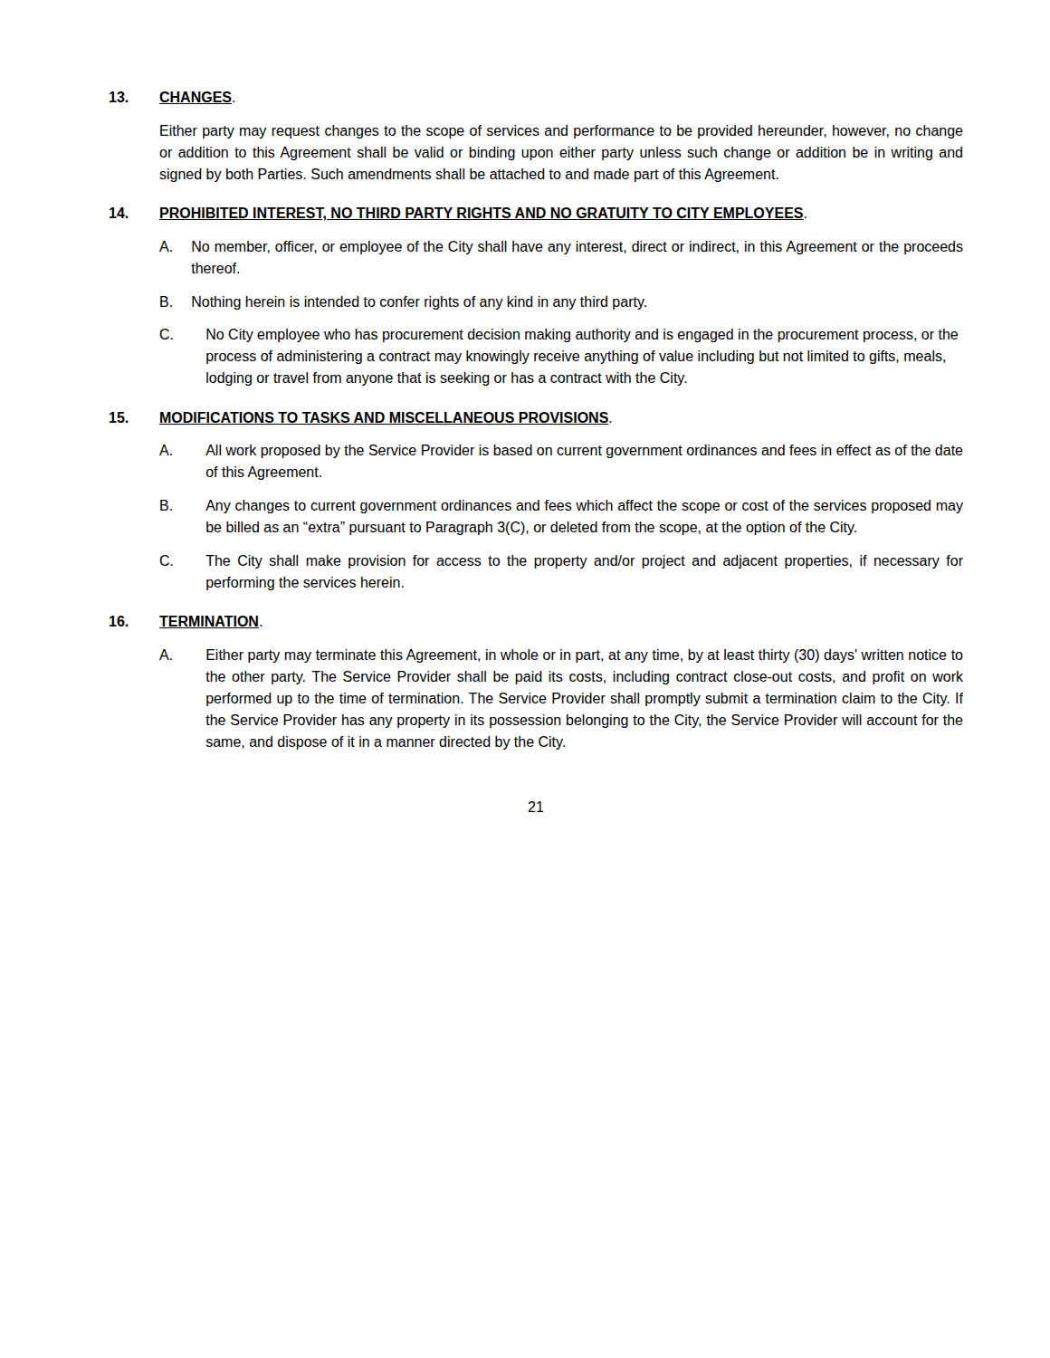13.
CHANGES.
Either party may request changes to the scope of services and performance to be provided hereunder, however, no change or addition to this Agreement shall be valid or binding upon either party unless such change or addition be in writing and signed by both Parties. Such amendments shall be attached to and made part of this Agreement.
14.
PROHIBITED INTEREST, NO THIRD PARTY RIGHTS AND NO GRATUITY TO CITY EMPLOYEES.
A.
No member, officer, or employee of the City shall have any interest, direct or indirect, in this Agreement or the proceeds thereof.
B.
Nothing herein is intended to confer rights of any kind in any third party.
C.
No City employee who has procurement decision making authority and is engaged in the procurement process, or the process of administering a contract may knowingly receive anything of value including but not limited to gifts, meals, lodging or travel from anyone that is seeking or has a contract with the City.
15.
MODIFICATIONS TO TASKS AND MISCELLANEOUS PROVISIONS.
A.
All work proposed by the Service Provider is based on current government ordinances and fees in effect as of the date of this Agreement.
B.
Any changes to current government ordinances and fees which affect the scope or cost of the services proposed may be billed as an “extra” pursuant to Paragraph 3(C), or deleted from the scope, at the option of the City.
C.
The City shall make provision for access to the property and/or project and adjacent properties, if necessary for performing the services herein.
16.
TERMINATION.
A.
Either party may terminate this Agreement, in whole or in part, at any time, by at least thirty (30) days' written notice to the other party. The Service Provider shall be paid its costs, including contract close-out costs, and profit on work performed up to the time of termination. The Service Provider shall promptly submit a termination claim to the City. If the Service Provider has any property in its possession belonging to the City, the Service Provider will account for the same, and dispose of it in a manner directed by the City.
21